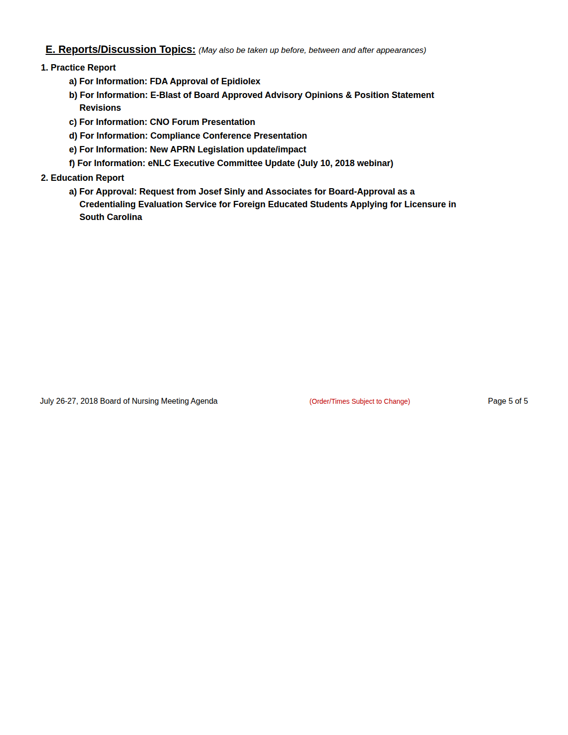E. Reports/Discussion Topics: (May also be taken up before, between and after appearances)
1. Practice Report
a) For Information: FDA Approval of Epidiolex
b) For Information: E-Blast of Board Approved Advisory Opinions & Position StatementRevisions
c) For Information: CNO Forum Presentation
d) For Information: Compliance Conference Presentation
e) For Information: New APRN Legislation update/impact
f) For Information: eNLC Executive Committee Update (July 10, 2018 webinar)
2. Education Report
a) For Approval: Request from Josef Sinly and Associates for Board-Approval as aCredentialing Evaluation Service for Foreign Educated Students Applying for Licensure in South Carolina
July 26-27, 2018 Board of Nursing Meeting Agenda (Order/Times Subject to Change) Page 5 of 5